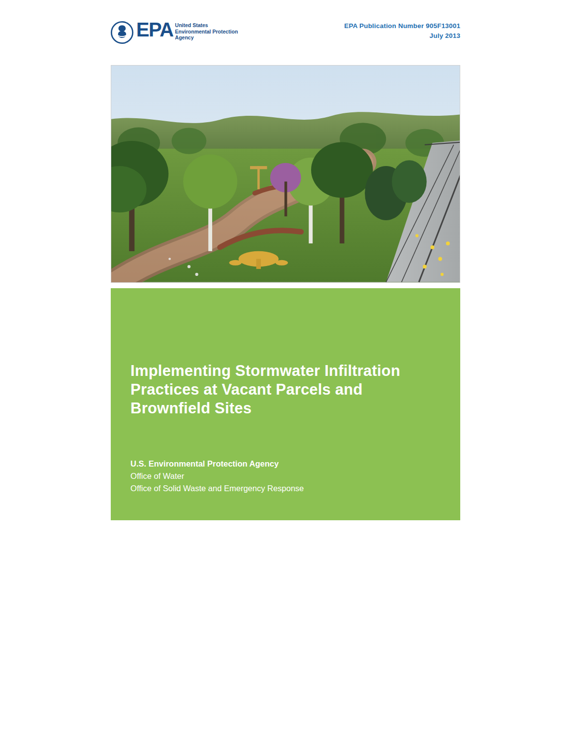EPA
United States
Environmental Protection
Agency
EPA Publication Number 905F13001
July 2013
Implementing Stormwater Infiltration Practices at Vacant Parcels and Brownfield Sites
U.S. Environmental Protection Agency Office of Water Office of Solid Waste and Emergency Response